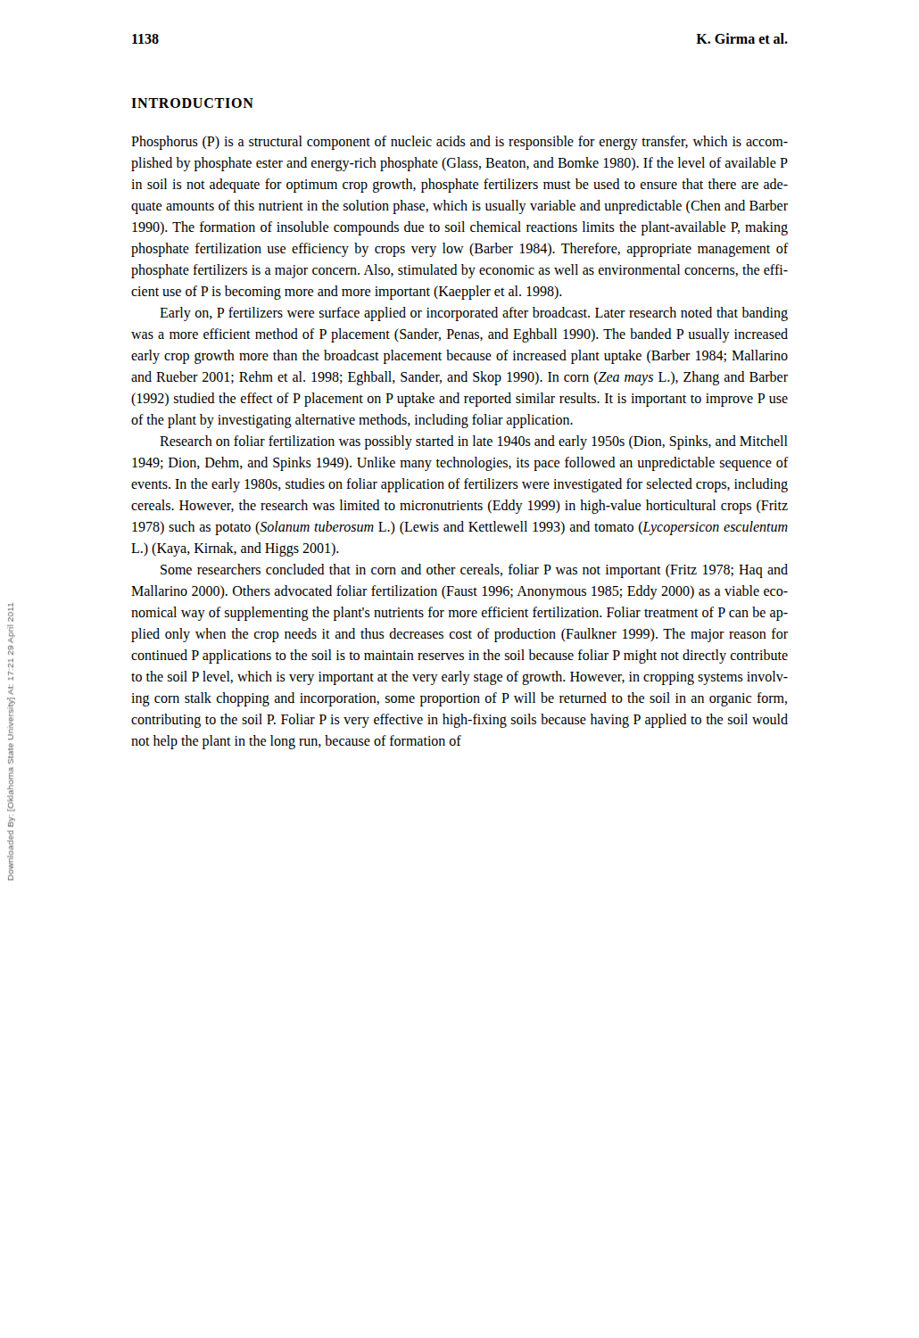Downloaded By: [Oklahoma State University] At: 17:21 29 April 2011
1138 K. Girma et al.
INTRODUCTION
Phosphorus (P) is a structural component of nucleic acids and is responsible for energy transfer, which is accomplished by phosphate ester and energy-rich phosphate (Glass, Beaton, and Bomke 1980). If the level of available P in soil is not adequate for optimum crop growth, phosphate fertilizers must be used to ensure that there are adequate amounts of this nutrient in the solution phase, which is usually variable and unpredictable (Chen and Barber 1990). The formation of insoluble compounds due to soil chemical reactions limits the plant-available P, making phosphate fertilization use efficiency by crops very low (Barber 1984). Therefore, appropriate management of phosphate fertilizers is a major concern. Also, stimulated by economic as well as environmental concerns, the efficient use of P is becoming more and more important (Kaeppler et al. 1998).
Early on, P fertilizers were surface applied or incorporated after broadcast. Later research noted that banding was a more efficient method of P placement (Sander, Penas, and Eghball 1990). The banded P usually increased early crop growth more than the broadcast placement because of increased plant uptake (Barber 1984; Mallarino and Rueber 2001; Rehm et al. 1998; Eghball, Sander, and Skop 1990). In corn (Zea mays L.), Zhang and Barber (1992) studied the effect of P placement on P uptake and reported similar results. It is important to improve P use of the plant by investigating alternative methods, including foliar application.
Research on foliar fertilization was possibly started in late 1940s and early 1950s (Dion, Spinks, and Mitchell 1949; Dion, Dehm, and Spinks 1949). Unlike many technologies, its pace followed an unpredictable sequence of events. In the early 1980s, studies on foliar application of fertilizers were investigated for selected crops, including cereals. However, the research was limited to micronutrients (Eddy 1999) in high-value horticultural crops (Fritz 1978) such as potato (Solanum tuberosum L.) (Lewis and Kettlewell 1993) and tomato (Lycopersicon esculentum L.) (Kaya, Kirnak, and Higgs 2001).
Some researchers concluded that in corn and other cereals, foliar P was not important (Fritz 1978; Haq and Mallarino 2000). Others advocated foliar fertilization (Faust 1996; Anonymous 1985; Eddy 2000) as a viable economical way of supplementing the plant's nutrients for more efficient fertilization. Foliar treatment of P can be applied only when the crop needs it and thus decreases cost of production (Faulkner 1999). The major reason for continued P applications to the soil is to maintain reserves in the soil because foliar P might not directly contribute to the soil P level, which is very important at the very early stage of growth. However, in cropping systems involving corn stalk chopping and incorporation, some proportion of P will be returned to the soil in an organic form, contributing to the soil P. Foliar P is very effective in high-fixing soils because having P applied to the soil would not help the plant in the long run, because of formation of